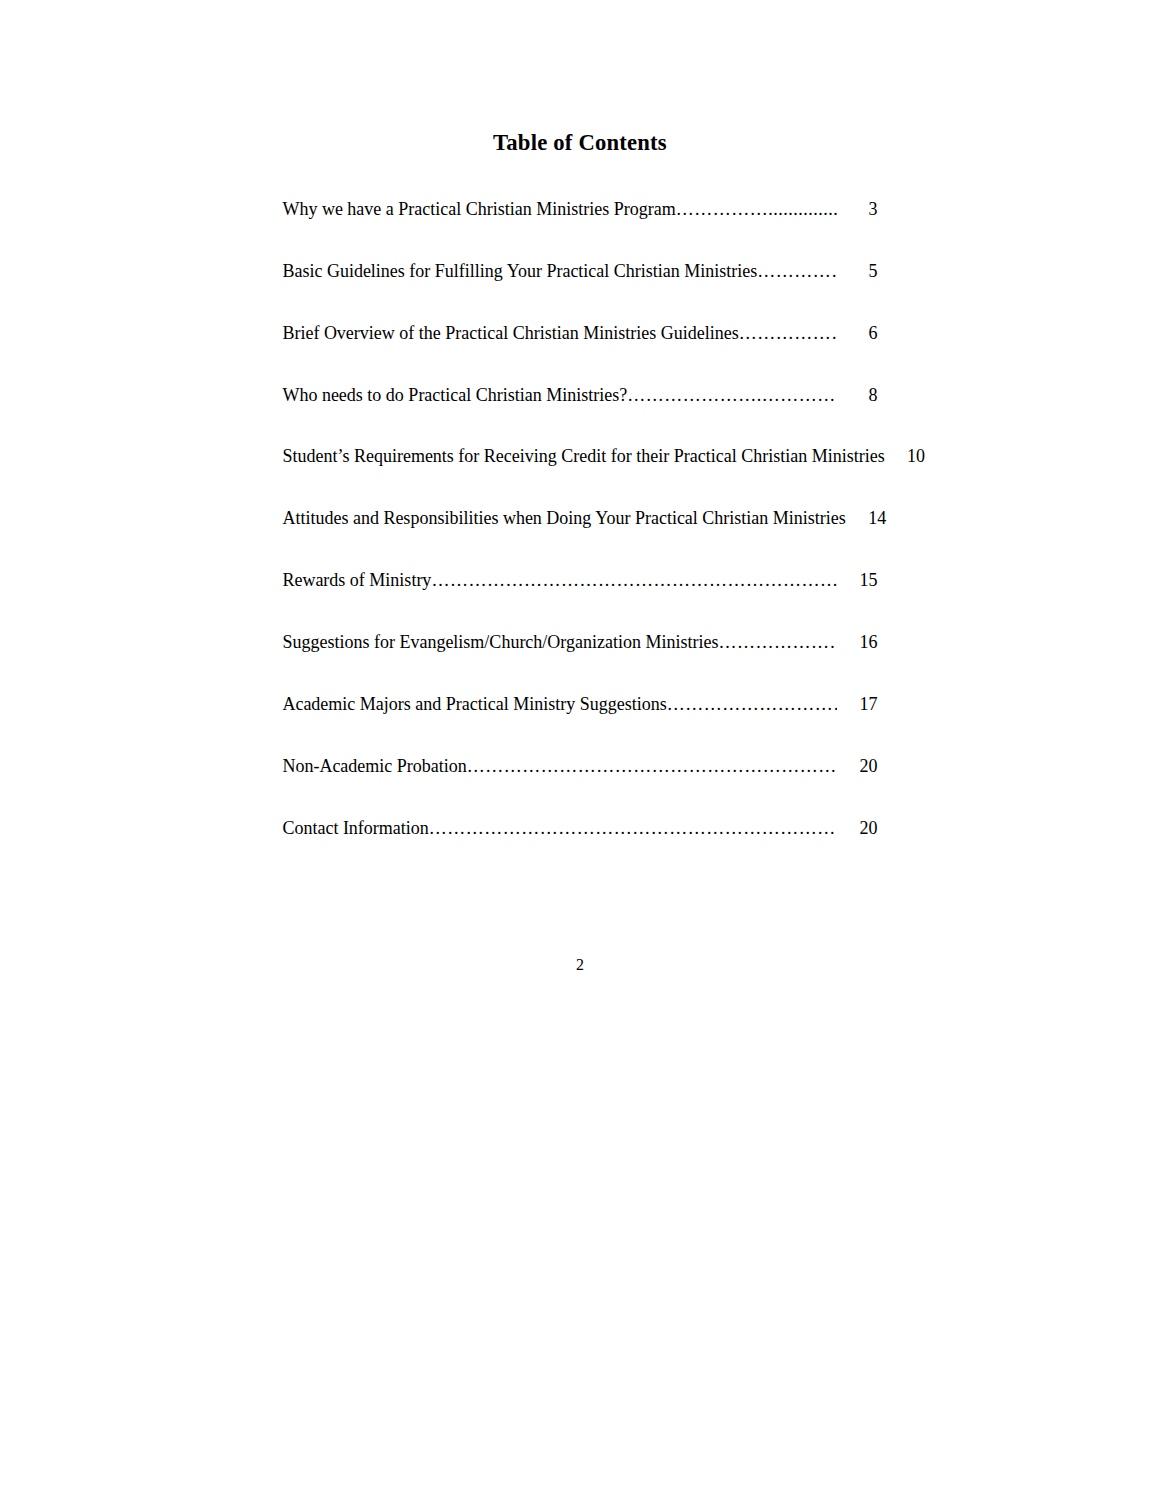Table of Contents
Why we have a Practical Christian Ministries Program …………….............................…… 3
Basic Guidelines for Fulfilling Your Practical Christian Ministries ………………………... 5
Brief Overview of the Practical Christian Ministries Guidelines ………………………….... 6
Who needs to do Practical Christian Ministries? ………………….………………………… 8
Student’s Requirements for Receiving Credit for their Practical Christian Ministries ………. 10
Attitudes and Responsibilities when Doing Your Practical Christian Ministries …………… 14
Rewards of Ministry …………………………………………………………………………... 15
Suggestions for Evangelism/Church/Organization Ministries ………………………………... 16
Academic Majors and Practical Ministry Suggestions ………………………………………... 17
Non-Academic Probation …………………………………………………………………......… 20
Contact Information ………………………………………………………………………… 20
2